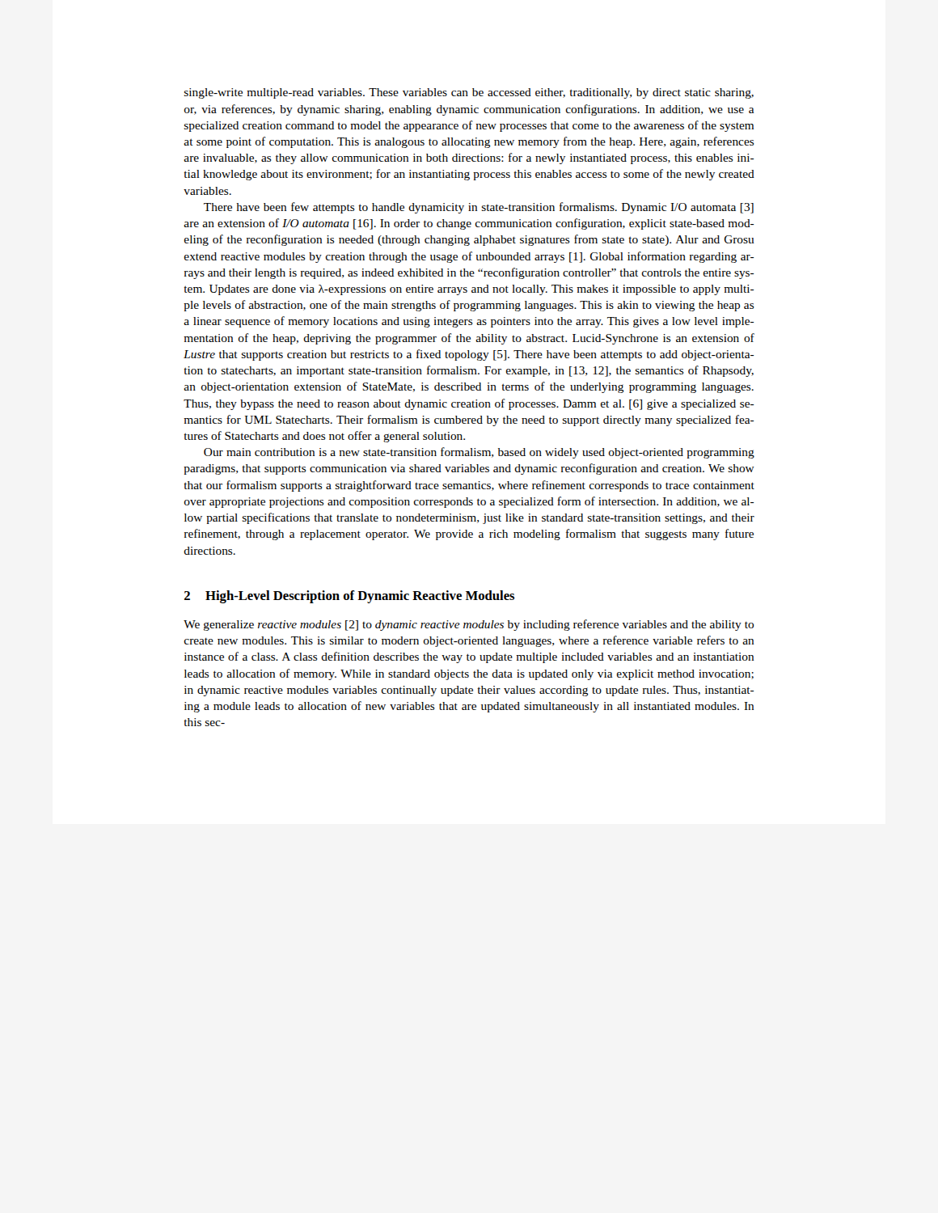single-write multiple-read variables. These variables can be accessed either, traditionally, by direct static sharing, or, via references, by dynamic sharing, enabling dynamic communication configurations. In addition, we use a specialized creation command to model the appearance of new processes that come to the awareness of the system at some point of computation. This is analogous to allocating new memory from the heap. Here, again, references are invaluable, as they allow communication in both directions: for a newly instantiated process, this enables initial knowledge about its environment; for an instantiating process this enables access to some of the newly created variables.
There have been few attempts to handle dynamicity in state-transition formalisms. Dynamic I/O automata [3] are an extension of I/O automata [16]. In order to change communication configuration, explicit state-based modeling of the reconfiguration is needed (through changing alphabet signatures from state to state). Alur and Grosu extend reactive modules by creation through the usage of unbounded arrays [1]. Global information regarding arrays and their length is required, as indeed exhibited in the “reconfiguration controller” that controls the entire system. Updates are done via λ-expressions on entire arrays and not locally. This makes it impossible to apply multiple levels of abstraction, one of the main strengths of programming languages. This is akin to viewing the heap as a linear sequence of memory locations and using integers as pointers into the array. This gives a low level implementation of the heap, depriving the programmer of the ability to abstract. Lucid-Synchrone is an extension of Lustre that supports creation but restricts to a fixed topology [5]. There have been attempts to add object-orientation to statecharts, an important state-transition formalism. For example, in [13, 12], the semantics of Rhapsody, an object-orientation extension of StateMate, is described in terms of the underlying programming languages. Thus, they bypass the need to reason about dynamic creation of processes. Damm et al. [6] give a specialized semantics for UML Statecharts. Their formalism is cumbered by the need to support directly many specialized features of Statecharts and does not offer a general solution.
Our main contribution is a new state-transition formalism, based on widely used object-oriented programming paradigms, that supports communication via shared variables and dynamic reconfiguration and creation. We show that our formalism supports a straightforward trace semantics, where refinement corresponds to trace containment over appropriate projections and composition corresponds to a specialized form of intersection. In addition, we allow partial specifications that translate to nondeterminism, just like in standard state-transition settings, and their refinement, through a replacement operator. We provide a rich modeling formalism that suggests many future directions.
2 High-Level Description of Dynamic Reactive Modules
We generalize reactive modules [2] to dynamic reactive modules by including reference variables and the ability to create new modules. This is similar to modern object-oriented languages, where a reference variable refers to an instance of a class. A class definition describes the way to update multiple included variables and an instantiation leads to allocation of memory. While in standard objects the data is updated only via explicit method invocation; in dynamic reactive modules variables continually update their values according to update rules. Thus, instantiating a module leads to allocation of new variables that are updated simultaneously in all instantiated modules. In this sec-